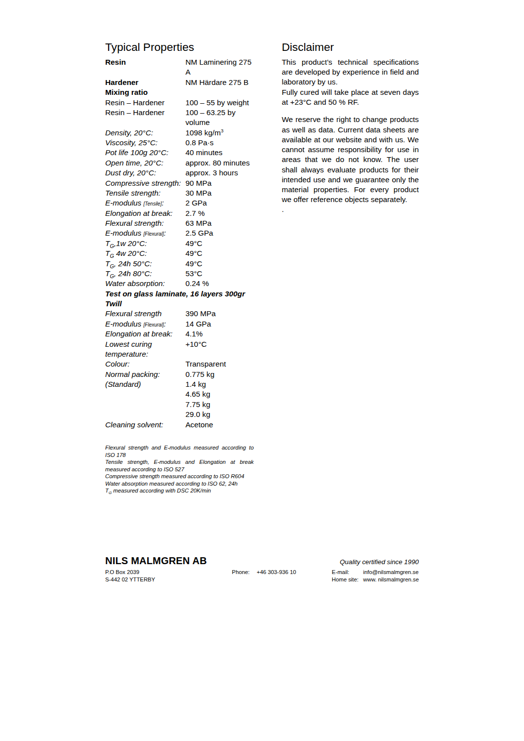Typical Properties
| Resin | NM Laminering 275 A |
| Hardener | NM Härdare 275 B |
| Mixing ratio | |
| Resin – Hardener | 100 – 55 by weight |
| Resin – Hardener | 100 – 63.25 by volume |
| Density, 20°C: | 1098 kg/m 3 |
| Viscosity, 25°C: | 0.8 Pa·s |
| Pot life 100g 20°C: | 40 minutes |
| Open time, 20°C: | approx. 80 minutes |
| Dust dry, 20°C: | approx. 3 hours |
| Compressive strength: | 90 MPa |
| Tensile strength: | 30 MPa |
| E-modulus [Tensile] : | 2 GPa |
| Elongation at break: | 2.7 % |
| Flexural strength: | 63 MPa |
| E-modulus [Flexural] : | 2.5 GPa |
| T G ,1w 20°C: | 49°C |
| T G 4w 20°C: | 49°C |
| T G , 24h 50°C: | 49°C |
| T G , 24h 80°C: | 53°C |
| Water absorption: | 0.24 % |
| Test on glass laminate, 16 layers 300gr Twill |
| Flexural strength | 390 MPa |
| E-modulus [Flexural] : | 14 GPa |
| Elongation at break: | 4.1% |
| Lowest curing temperature: | +10°C |
| Colour: | Transparent |
| Normal packing: | 0.775 kg |
| ( Standard ) | 1.4 kg |
| | 4.65 kg |
| | 7.75 kg |
| | 29.0 kg |
| Cleaning solvent: | Acetone |
Flexural strength and E-modulus measured according to ISO 178
Tensile strength, E-modulus and Elongation at break measured according to ISO 527
Compressive strength measured according to ISO R604
Water absorption measured according to ISO 62, 24h
TG measured according with DSC 20K/min
Disclaimer
This product’s technical specifications are developed by experience in field and laboratory by us.
Fully cured will take place at seven days at +23°C and 50 % RF.
We reserve the right to change products as well as data. Current data sheets are available at our website and with us. We cannot assume responsibility for use in areas that we do not know. The user shall always evaluate products for their intended use and we guarantee only the material properties. For every product we offer reference objects separately.
.
NILS MALMGREN AB
Quality certified since 1990
P.O Box 2039
S-442 02 YTTERBY
Phone: +46 303-936 10
E-mail: info@nilsmalmgren.se
Home site: www. nilsmalmgren.se